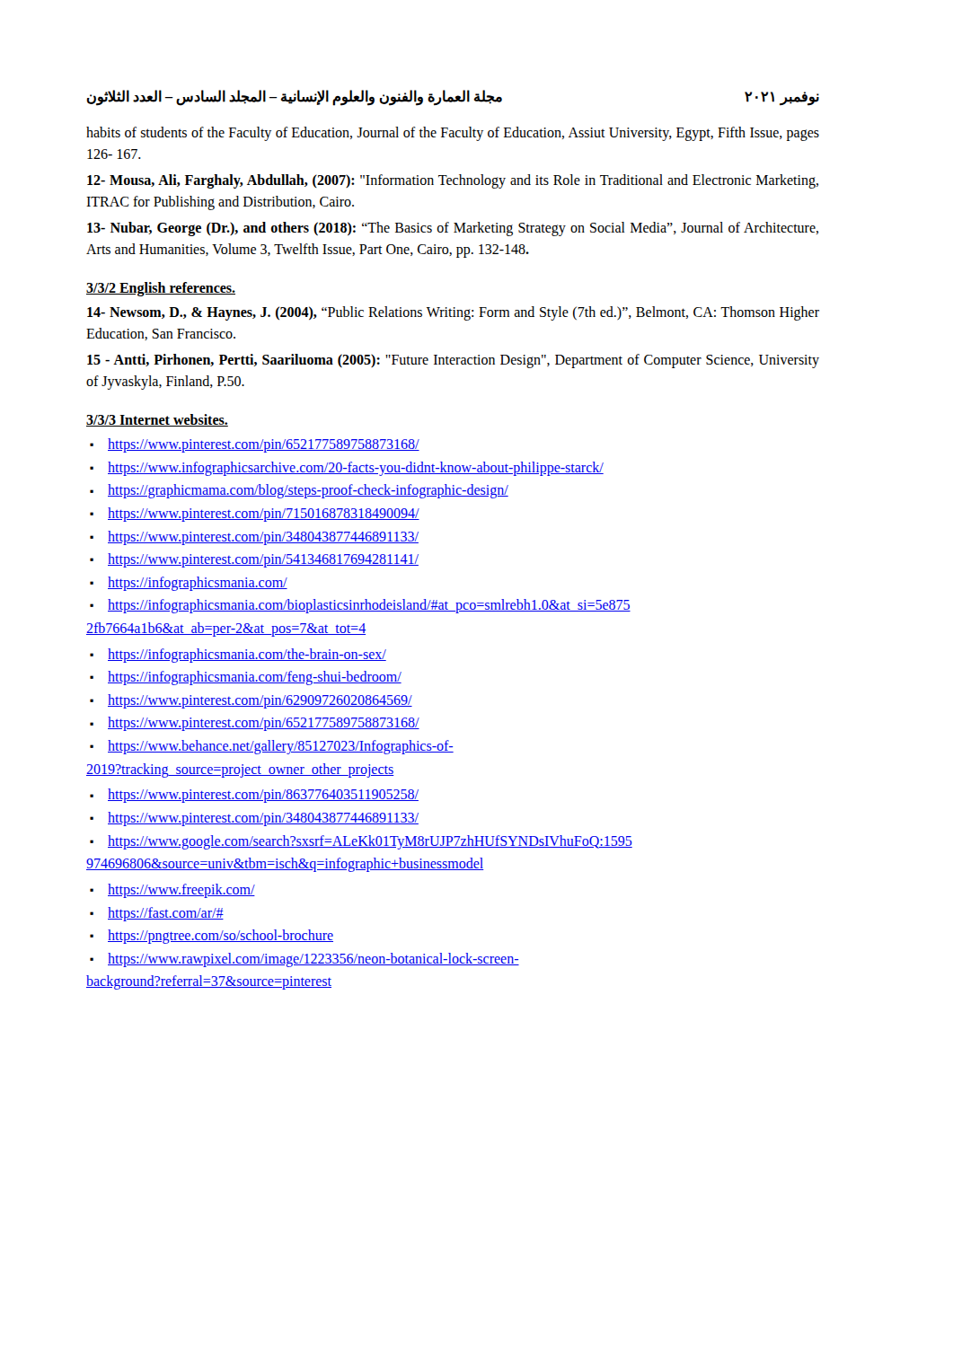نوفمبر ٢٠٢١ مجلة العمارة والفنون والعلوم الإنسانية – المجلد السادس – العدد الثلاثون
habits of students of the Faculty of Education, Journal of the Faculty of Education, Assiut University, Egypt, Fifth Issue, pages 126- 167.
12- Mousa, Ali, Farghaly, Abdullah, (2007): "Information Technology and its Role in Traditional and Electronic Marketing, ITRAC for Publishing and Distribution, Cairo.
13- Nubar, George (Dr.), and others (2018): “The Basics of Marketing Strategy on Social Media”, Journal of Architecture, Arts and Humanities, Volume 3, Twelfth Issue, Part One, Cairo, pp. 132-148.
3/3/2 English references.
14- Newsom, D., & Haynes, J. (2004), “Public Relations Writing: Form and Style (7th ed.)”, Belmont, CA: Thomson Higher Education, San Francisco.
15 - Antti, Pirhonen, Pertti, Saariluoma (2005): "Future Interaction Design", Department of Computer Science, University of Jyvaskyla, Finland, P.50.
3/3/3 Internet websites.
https://www.pinterest.com/pin/652177589758873168/
https://www.infographicsarchive.com/20-facts-you-didnt-know-about-philippe-starck/
https://graphicmama.com/blog/steps-proof-check-infographic-design/
https://www.pinterest.com/pin/715016878318490094/
https://www.pinterest.com/pin/348043877446891133/
https://www.pinterest.com/pin/541346817694281141/
https://infographicsmania.com/
https://infographicsmania.com/bioplasticsinrhodeisland/#at_pco=smlrebh1.0&at_si=5e875
2fb7664a1b6&at_ab=per-2&at_pos=7&at_tot=4
https://infographicsmania.com/the-brain-on-sex/
https://infographicsmania.com/feng-shui-bedroom/
https://www.pinterest.com/pin/62909726020864569/
https://www.pinterest.com/pin/652177589758873168/
https://www.behance.net/gallery/85127023/Infographics-of-
2019?tracking_source=project_owner_other_projects
https://www.pinterest.com/pin/863776403511905258/
https://www.pinterest.com/pin/348043877446891133/
https://www.google.com/search?sxsrf=ALeKk01TyM8rUJP7zhHUfSYNDsIVhuFoQ:1595
974696806&source=univ&tbm=isch&q=infographic+businessmodel
https://www.freepik.com/
https://fast.com/ar/#
https://pngtree.com/so/school-brochure
https://www.rawpixel.com/image/1223356/neon-botanical-lock-screen-
background?referral=37&source=pinterest